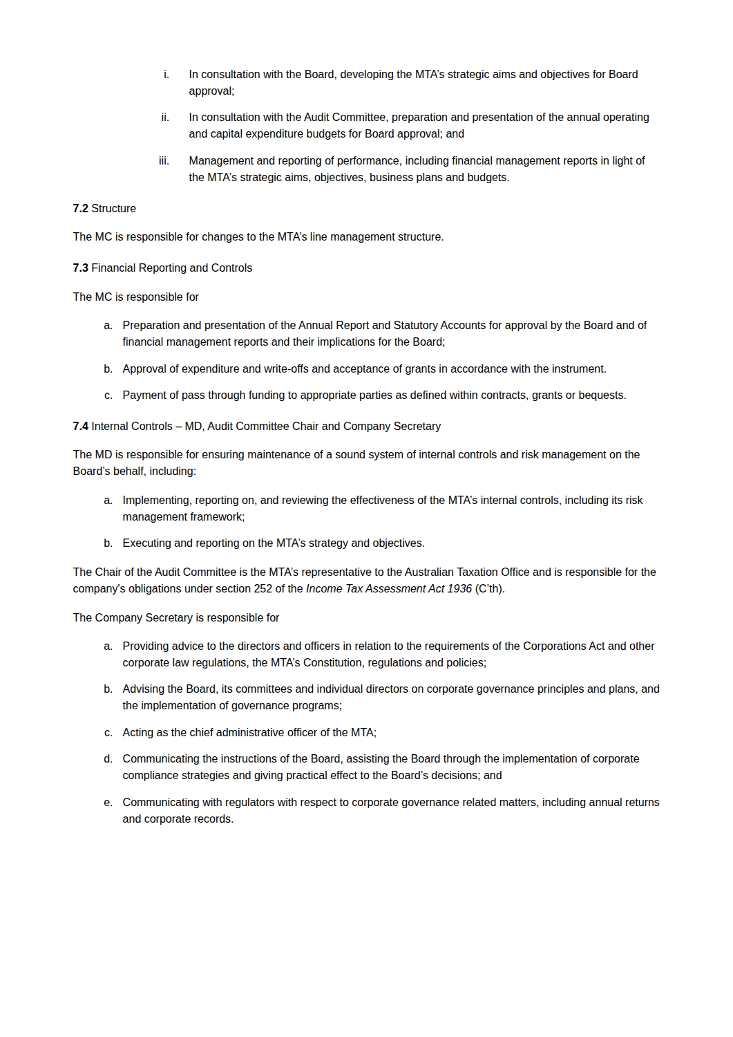In consultation with the Board, developing the MTA’s strategic aims and objectives for Board approval;
In consultation with the Audit Committee, preparation and presentation of the annual operating and capital expenditure budgets for Board approval; and
Management and reporting of performance, including financial management reports in light of the MTA’s strategic aims, objectives, business plans and budgets.
7.2 Structure
The MC is responsible for changes to the MTA’s line management structure.
7.3 Financial Reporting and Controls
The MC is responsible for
Preparation and presentation of the Annual Report and Statutory Accounts for approval by the Board and of financial management reports and their implications for the Board;
Approval of expenditure and write-offs and acceptance of grants in accordance with the instrument.
Payment of pass through funding to appropriate parties as defined within contracts, grants or bequests.
7.4 Internal Controls – MD, Audit Committee Chair and Company Secretary
The MD is responsible for ensuring maintenance of a sound system of internal controls and risk management on the Board’s behalf, including:
Implementing, reporting on, and reviewing the effectiveness of the MTA’s internal controls, including its risk management framework;
Executing and reporting on the MTA’s strategy and objectives.
The Chair of the Audit Committee is the MTA’s representative to the Australian Taxation Office and is responsible for the company's obligations under section 252 of the Income Tax Assessment Act 1936 (C’th).
The Company Secretary is responsible for
Providing advice to the directors and officers in relation to the requirements of the Corporations Act and other corporate law regulations, the MTA’s Constitution, regulations and policies;
Advising the Board, its committees and individual directors on corporate governance principles and plans, and the implementation of governance programs;
Acting as the chief administrative officer of the MTA;
Communicating the instructions of the Board, assisting the Board through the implementation of corporate compliance strategies and giving practical effect to the Board’s decisions; and
Communicating with regulators with respect to corporate governance related matters, including annual returns and corporate records.